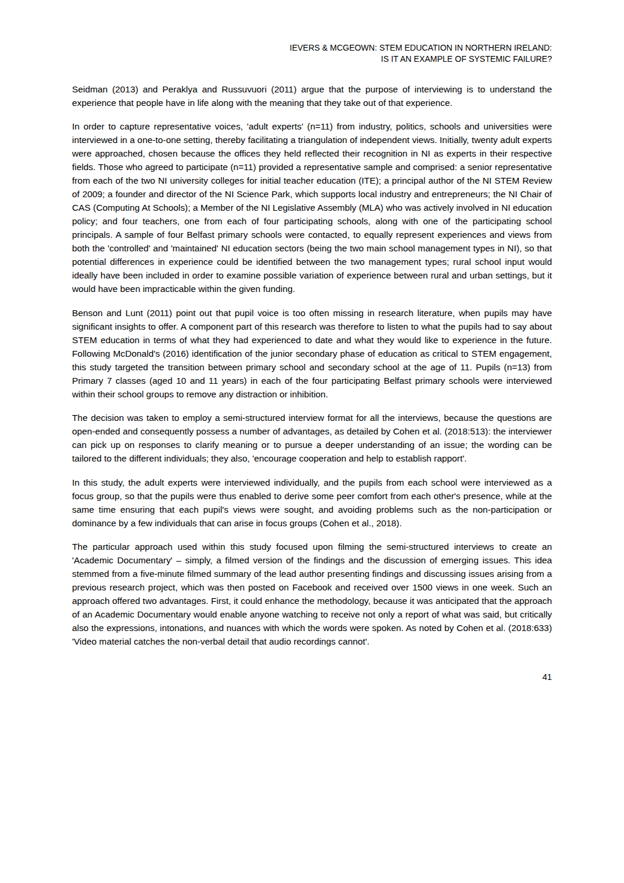IEVERS & MCGEOWN: STEM EDUCATION IN NORTHERN IRELAND:
IS IT AN EXAMPLE OF SYSTEMIC FAILURE?
Seidman (2013) and Peraklya and Russuvuori (2011) argue that the purpose of interviewing is to understand the experience that people have in life along with the meaning that they take out of that experience.
In order to capture representative voices, 'adult experts' (n=11) from industry, politics, schools and universities were interviewed in a one-to-one setting, thereby facilitating a triangulation of independent views. Initially, twenty adult experts were approached, chosen because the offices they held reflected their recognition in NI as experts in their respective fields. Those who agreed to participate (n=11) provided a representative sample and comprised: a senior representative from each of the two NI university colleges for initial teacher education (ITE); a principal author of the NI STEM Review of 2009; a founder and director of the NI Science Park, which supports local industry and entrepreneurs; the NI Chair of CAS (Computing At Schools); a Member of the NI Legislative Assembly (MLA) who was actively involved in NI education policy; and four teachers, one from each of four participating schools, along with one of the participating school principals. A sample of four Belfast primary schools were contacted, to equally represent experiences and views from both the 'controlled' and 'maintained' NI education sectors (being the two main school management types in NI), so that potential differences in experience could be identified between the two management types; rural school input would ideally have been included in order to examine possible variation of experience between rural and urban settings, but it would have been impracticable within the given funding.
Benson and Lunt (2011) point out that pupil voice is too often missing in research literature, when pupils may have significant insights to offer. A component part of this research was therefore to listen to what the pupils had to say about STEM education in terms of what they had experienced to date and what they would like to experience in the future. Following McDonald's (2016) identification of the junior secondary phase of education as critical to STEM engagement, this study targeted the transition between primary school and secondary school at the age of 11. Pupils (n=13) from Primary 7 classes (aged 10 and 11 years) in each of the four participating Belfast primary schools were interviewed within their school groups to remove any distraction or inhibition.
The decision was taken to employ a semi-structured interview format for all the interviews, because the questions are open-ended and consequently possess a number of advantages, as detailed by Cohen et al. (2018:513): the interviewer can pick up on responses to clarify meaning or to pursue a deeper understanding of an issue; the wording can be tailored to the different individuals; they also, 'encourage cooperation and help to establish rapport'.
In this study, the adult experts were interviewed individually, and the pupils from each school were interviewed as a focus group, so that the pupils were thus enabled to derive some peer comfort from each other's presence, while at the same time ensuring that each pupil's views were sought, and avoiding problems such as the non-participation or dominance by a few individuals that can arise in focus groups (Cohen et al., 2018).
The particular approach used within this study focused upon filming the semi-structured interviews to create an 'Academic Documentary' – simply, a filmed version of the findings and the discussion of emerging issues. This idea stemmed from a five-minute filmed summary of the lead author presenting findings and discussing issues arising from a previous research project, which was then posted on Facebook and received over 1500 views in one week. Such an approach offered two advantages. First, it could enhance the methodology, because it was anticipated that the approach of an Academic Documentary would enable anyone watching to receive not only a report of what was said, but critically also the expressions, intonations, and nuances with which the words were spoken. As noted by Cohen et al. (2018:633) 'Video material catches the non-verbal detail that audio recordings cannot'.
41